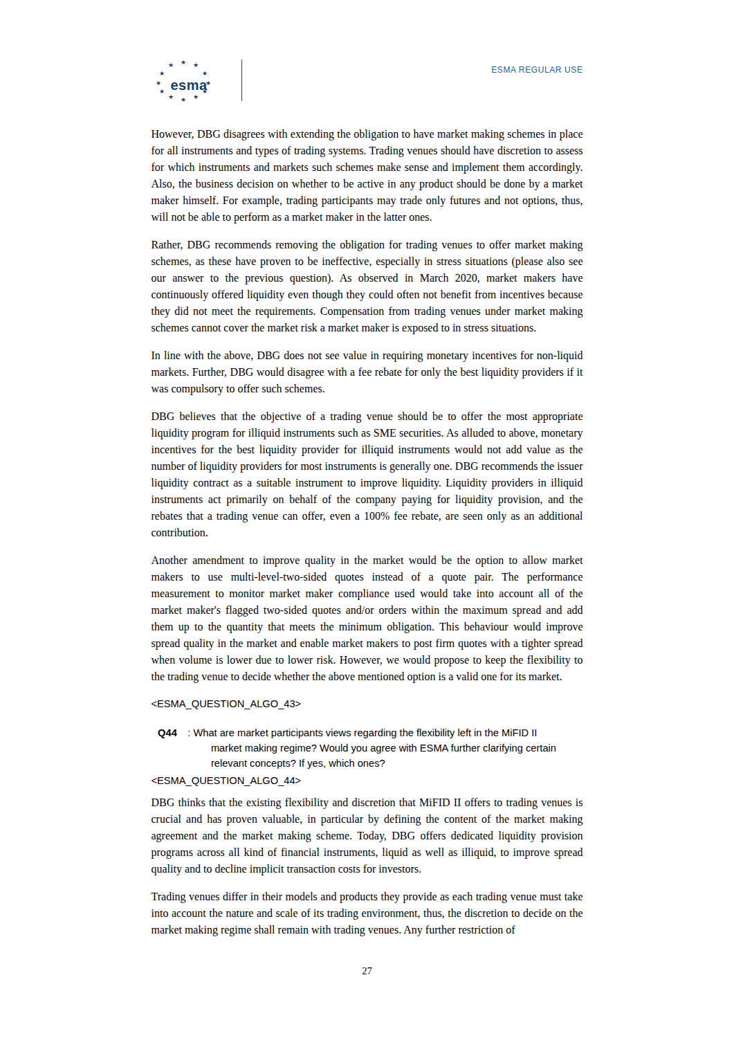★ ★ ★ ★ ★ ★ ★ ★ ★ ★ ★ ★
esma
ESMA REGULAR USE
However, DBG disagrees with extending the obligation to have market making schemes in place for all instruments and types of trading systems. Trading venues should have discretion to assess for which instruments and markets such schemes make sense and implement them accordingly. Also, the business decision on whether to be active in any product should be done by a market maker himself. For example, trading participants may trade only futures and not options, thus, will not be able to perform as a market maker in the latter ones.
Rather, DBG recommends removing the obligation for trading venues to offer market making schemes, as these have proven to be ineffective, especially in stress situations (please also see our answer to the previous question). As observed in March 2020, market makers have continuously offered liquidity even though they could often not benefit from incentives because they did not meet the requirements. Compensation from trading venues under market making schemes cannot cover the market risk a market maker is exposed to in stress situations.
In line with the above, DBG does not see value in requiring monetary incentives for non-liquid markets. Further, DBG would disagree with a fee rebate for only the best liquidity providers if it was compulsory to offer such schemes.
DBG believes that the objective of a trading venue should be to offer the most appropriate liquidity program for illiquid instruments such as SME securities. As alluded to above, monetary incentives for the best liquidity provider for illiquid instruments would not add value as the number of liquidity providers for most instruments is generally one. DBG recommends the issuer liquidity contract as a suitable instrument to improve liquidity. Liquidity providers in illiquid instruments act primarily on behalf of the company paying for liquidity provision, and the rebates that a trading venue can offer, even a 100% fee rebate, are seen only as an additional contribution.
Another amendment to improve quality in the market would be the option to allow market makers to use multi-level-two-sided quotes instead of a quote pair. The performance measurement to monitor market maker compliance used would take into account all of the market maker's flagged two-sided quotes and/or orders within the maximum spread and add them up to the quantity that meets the minimum obligation. This behaviour would improve spread quality in the market and enable market makers to post firm quotes with a tighter spread when volume is lower due to lower risk. However, we would propose to keep the flexibility to the trading venue to decide whether the above mentioned option is a valid one for its market.
<ESMA_QUESTION_ALGO_43>
Q44: What are market participants views regarding the flexibility left in the MiFID II market making regime? Would you agree with ESMA further clarifying certain relevant concepts? If yes, which ones?
<ESMA_QUESTION_ALGO_44>
DBG thinks that the existing flexibility and discretion that MiFID II offers to trading venues is crucial and has proven valuable, in particular by defining the content of the market making agreement and the market making scheme. Today, DBG offers dedicated liquidity provision programs across all kind of financial instruments, liquid as well as illiquid, to improve spread quality and to decline implicit transaction costs for investors.
Trading venues differ in their models and products they provide as each trading venue must take into account the nature and scale of its trading environment, thus, the discretion to decide on the market making regime shall remain with trading venues. Any further restriction of
27